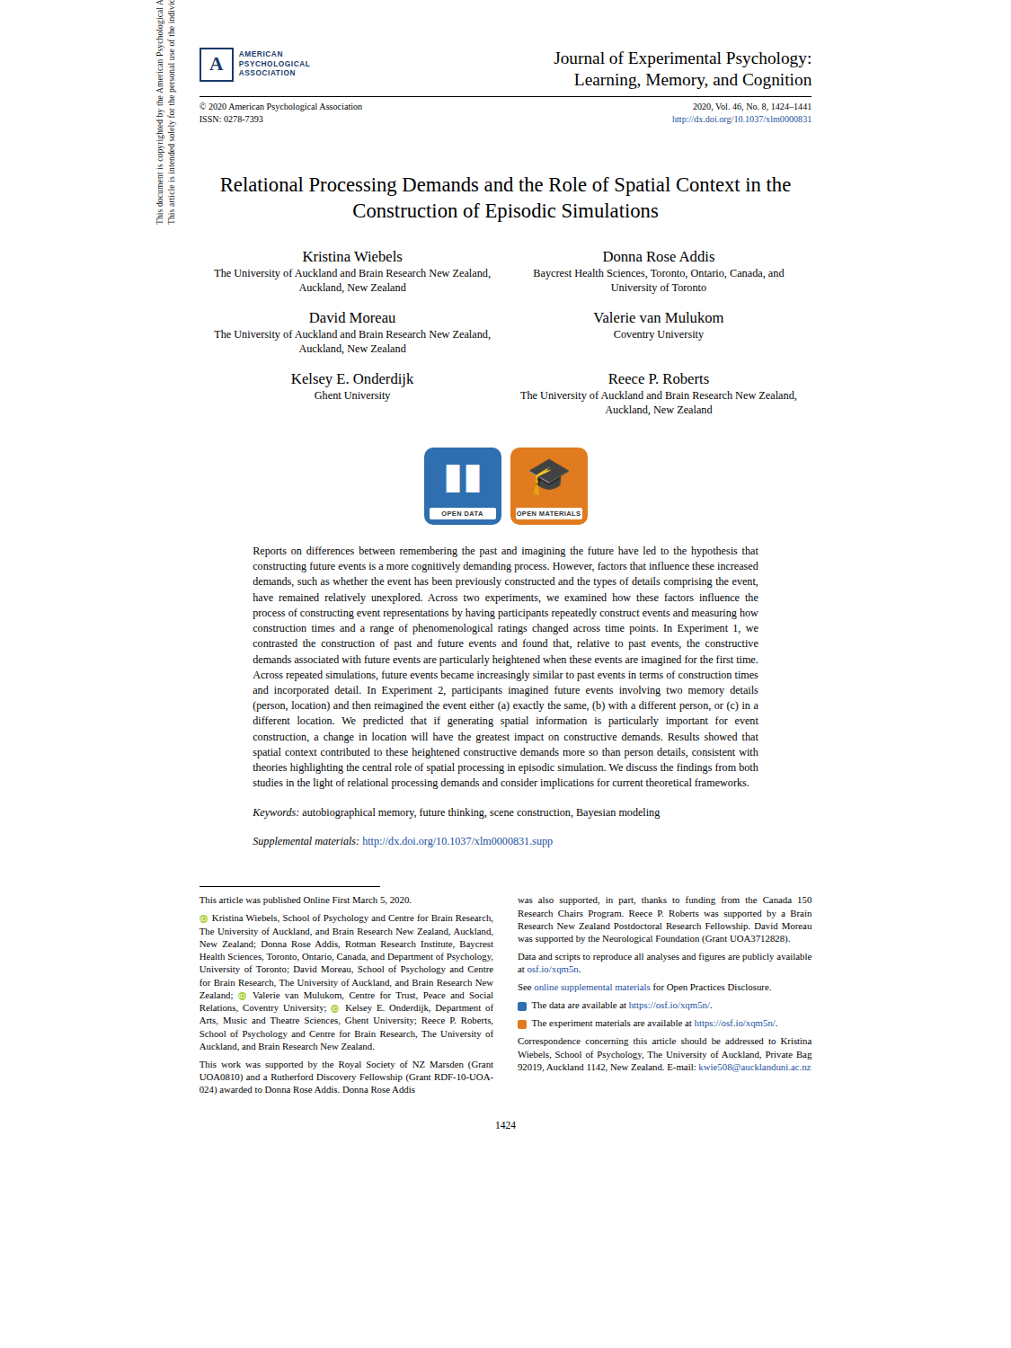This document is copyrighted by the American Psychological Association or one of its allied publishers.
This article is intended solely for the personal use of the individual user and is not to be disseminated broadly.
A
American
Psychological
Association
Journal of Experimental Psychology:
Learning, Memory, and Cognition
© 2020 American Psychological Association
ISSN: 0278-7393
2020, Vol. 46, No. 8, 1424–1441
http://dx.doi.org/10.1037/xlm0000831
Relational Processing Demands and the Role of Spatial Context in the
Construction of Episodic Simulations
| Kristina Wiebels The University of Auckland and Brain Research New Zealand, Auckland, New Zealand | Donna Rose Addis Baycrest Health Sciences, Toronto, Ontario, Canada, and University of Toronto |
| David Moreau The University of Auckland and Brain Research New Zealand, Auckland, New Zealand | Valerie van Mulukom Coventry University |
| Kelsey E. Onderdijk Ghent University | Reece P. Roberts The University of Auckland and Brain Research New Zealand, Auckland, New Zealand |
▮▮
OPEN DATA
🎓
OPEN MATERIALS
Reports on differences between remembering the past and imagining the future have led to the hypothesis that constructing future events is a more cognitively demanding process. However, factors that influence these increased demands, such as whether the event has been previously constructed and the types of details comprising the event, have remained relatively unexplored. Across two experiments, we examined how these factors influence the process of constructing event representations by having participants repeatedly construct events and measuring how construction times and a range of phenomenological ratings changed across time points. In Experiment 1, we contrasted the construction of past and future events and found that, relative to past events, the constructive demands associated with future events are particularly heightened when these events are imagined for the first time. Across repeated simulations, future events became increasingly similar to past events in terms of construction times and incorporated detail. In Experiment 2, participants imagined future events involving two memory details (person, location) and then reimagined the event either (a) exactly the same, (b) with a different person, or (c) in a different location. We predicted that if generating spatial information is particularly important for event construction, a change in location will have the greatest impact on constructive demands. Results showed that spatial context contributed to these heightened constructive demands more so than person details, consistent with theories highlighting the central role of spatial processing in episodic simulation. We discuss the findings from both studies in the light of relational processing demands and consider implications for current theoretical frameworks.
Keywords: autobiographical memory, future thinking, scene construction, Bayesian modeling
Supplemental materials: http://dx.doi.org/10.1037/xlm0000831.supp
This article was published Online First March 5, 2020.
iD Kristina Wiebels, School of Psychology and Centre for Brain Research, The University of Auckland, and Brain Research New Zealand, Auckland, New Zealand; Donna Rose Addis, Rotman Research Institute, Baycrest Health Sciences, Toronto, Ontario, Canada, and Department of Psychology, University of Toronto; David Moreau, School of Psychology and Centre for Brain Research, The University of Auckland, and Brain Research New Zealand; iD Valerie van Mulukom, Centre for Trust, Peace and Social Relations, Coventry University; iD Kelsey E. Onderdijk, Department of Arts, Music and Theatre Sciences, Ghent University; Reece P. Roberts, School of Psychology and Centre for Brain Research, The University of Auckland, and Brain Research New Zealand.
This work was supported by the Royal Society of NZ Marsden (Grant UOA0810) and a Rutherford Discovery Fellowship (Grant RDF-10-UOA-024) awarded to Donna Rose Addis. Donna Rose Addis
was also supported, in part, thanks to funding from the Canada 150 Research Chairs Program. Reece P. Roberts was supported by a Brain Research New Zealand Postdoctoral Research Fellowship. David Moreau was supported by the Neurological Foundation (Grant UOA3712828).
Data and scripts to reproduce all analyses and figures are publicly available at osf.io/xqm5n.
See online supplemental materials for Open Practices Disclosure.
The data are available at https://osf.io/xqm5n/.
The experiment materials are available at https://osf.io/xqm5n/.
Correspondence concerning this article should be addressed to Kristina Wiebels, School of Psychology, The University of Auckland, Private Bag 92019, Auckland 1142, New Zealand. E-mail: kwie508@aucklanduni.ac.nz
1424